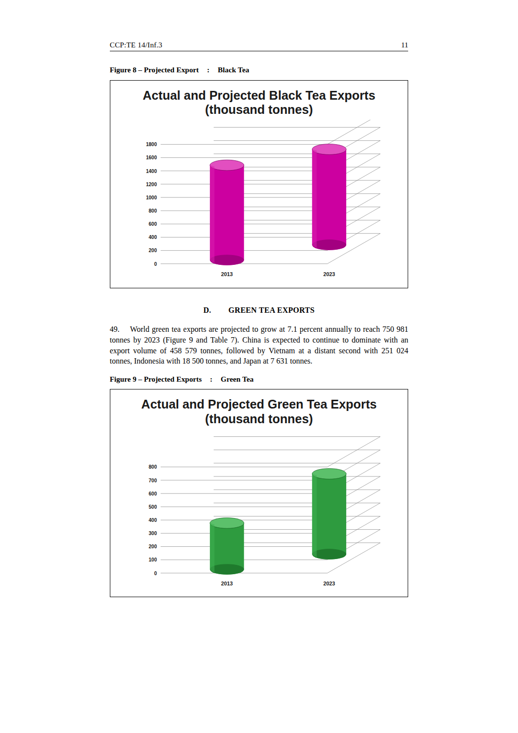CCP:TE 14/Inf.3
11
Figure 8 – Projected Export : Black Tea
Actual and Projected Black Tea Exports (thousand tonnes)
0 200 400 600 800 1000 1200 1400 1600 1800 2013 2023
D. GREEN TEA EXPORTS
49. World green tea exports are projected to grow at 7.1 percent annually to reach 750 981 tonnes by 2023 (Figure 9 and Table 7). China is expected to continue to dominate with an export volume of 458 579 tonnes, followed by Vietnam at a distant second with 251 024 tonnes, Indonesia with 18 500 tonnes, and Japan at 7 631 tonnes.
Figure 9 – Projected Exports : Green Tea
Actual and Projected Green Tea Exports (thousand tonnes)
0 100 200 300 400 500 600 700 800 2013 2023